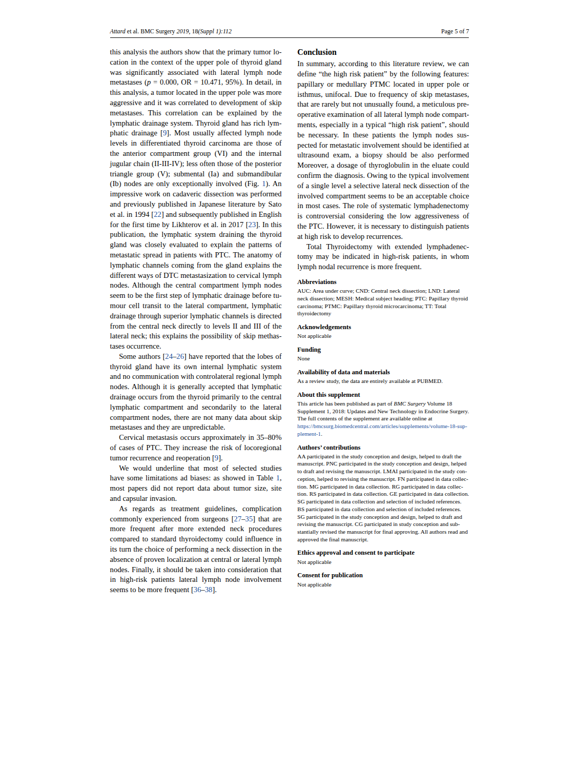Attard et al. BMC Surgery 2019, 18(Suppl 1):112
Page 5 of 7
this analysis the authors show that the primary tumor location in the context of the upper pole of thyroid gland was significantly associated with lateral lymph node metastases (p = 0.000, OR = 10.471, 95%). In detail, in this analysis, a tumor located in the upper pole was more aggressive and it was correlated to development of skip metastases. This correlation can be explained by the lymphatic drainage system. Thyroid gland has rich lymphatic drainage [9]. Most usually affected lymph node levels in differentiated thyroid carcinoma are those of the anterior compartment group (VI) and the internal jugular chain (II-III-IV); less often those of the posterior triangle group (V); submental (Ia) and submandibular (Ib) nodes are only exceptionally involved (Fig. 1). An impressive work on cadaveric dissection was performed and previously published in Japanese literature by Sato et al. in 1994 [22] and subsequently published in English for the first time by Likhterov et al. in 2017 [23]. In this publication, the lymphatic system draining the thyroid gland was closely evaluated to explain the patterns of metastatic spread in patients with PTC. The anatomy of lymphatic channels coming from the gland explains the different ways of DTC metastasization to cervical lymph nodes. Although the central compartment lymph nodes seem to be the first step of lymphatic drainage before tumour cell transit to the lateral compartment, lymphatic drainage through superior lymphatic channels is directed from the central neck directly to levels II and III of the lateral neck; this explains the possibility of skip methastases occurrence.
Some authors [24–26] have reported that the lobes of thyroid gland have its own internal lymphatic system and no communication with controlateral regional lymph nodes. Although it is generally accepted that lymphatic drainage occurs from the thyroid primarily to the central lymphatic compartment and secondarily to the lateral compartment nodes, there are not many data about skip metastases and they are unpredictable.
Cervical metastasis occurs approximately in 35–80% of cases of PTC. They increase the risk of locoregional tumor recurrence and reoperation [9].
We would underline that most of selected studies have some limitations ad biases: as showed in Table 1, most papers did not report data about tumor size, site and capsular invasion.
As regards as treatment guidelines, complication commonly experienced from surgeons [27–35] that are more frequent after more extended neck procedures compared to standard thyroidectomy could influence in its turn the choice of performing a neck dissection in the absence of proven localization at central or lateral lymph nodes. Finally, it should be taken into consideration that in high-risk patients lateral lymph node involvement seems to be more frequent [36–38].
Conclusion
In summary, according to this literature review, we can define “the high risk patient” by the following features: papillary or medullary PTMC located in upper pole or isthmus, unifocal. Due to frequency of skip metastases, that are rarely but not unusually found, a meticulous preoperative examination of all lateral lymph node compartments, especially in a typical “high risk patient”, should be necessary. In these patients the lymph nodes suspected for metastatic involvement should be identified at ultrasound exam, a biopsy should be also performed Moreover, a dosage of thyroglobulin in the eluate could confirm the diagnosis. Owing to the typical involvement of a single level a selective lateral neck dissection of the involved compartment seems to be an acceptable choice in most cases. The role of systematic lymphadenectomy is controversial considering the low aggressiveness of the PTC. However, it is necessary to distinguish patients at high risk to develop recurrences.
Total Thyroidectomy with extended lymphadenectomy may be indicated in high-risk patients, in whom lymph nodal recurrence is more frequent.
Abbreviations
AUC: Area under curve; CND: Central neck dissection; LND: Lateral neck dissection; MESH: Medical subject heading; PTC: Papillary thyroid carcinoma; PTMC: Papillary thyroid microcarcinoma; TT: Total thyroidectomy
Acknowledgements
Not applicable
Funding
None
Availability of data and materials
As a review study, the data are entirely available at PUBMED.
About this supplement
This article has been published as part of BMC Surgery Volume 18 Supplement 1, 2018: Updates and New Technology in Endocrine Surgery. The full contents of the supplement are available online at https://bmcsurg.biomedcentral.com/articles/supplements/volume-18-supplement-1.
Authors’ contributions
AA participated in the study conception and design, helped to draft the manuscript. PNC participated in the study conception and design, helped to draft and revising the manuscript. LMAI participated in the study conception, helped to revising the manuscript. FN participated in data collection. MG participated in data collection. RG participated in data collection. RS participated in data collection. GE participated in data collection. SG participated in data collection and selection of included references. BS participated in data collection and selection of included references. SG participated in the study conception and design, helped to draft and revising the manuscript. CG participated in study conception and substantially revised the manuscript for final approving. All authors read and approved the final manuscript.
Ethics approval and consent to participate
Not applicable
Consent for publication
Not applicable